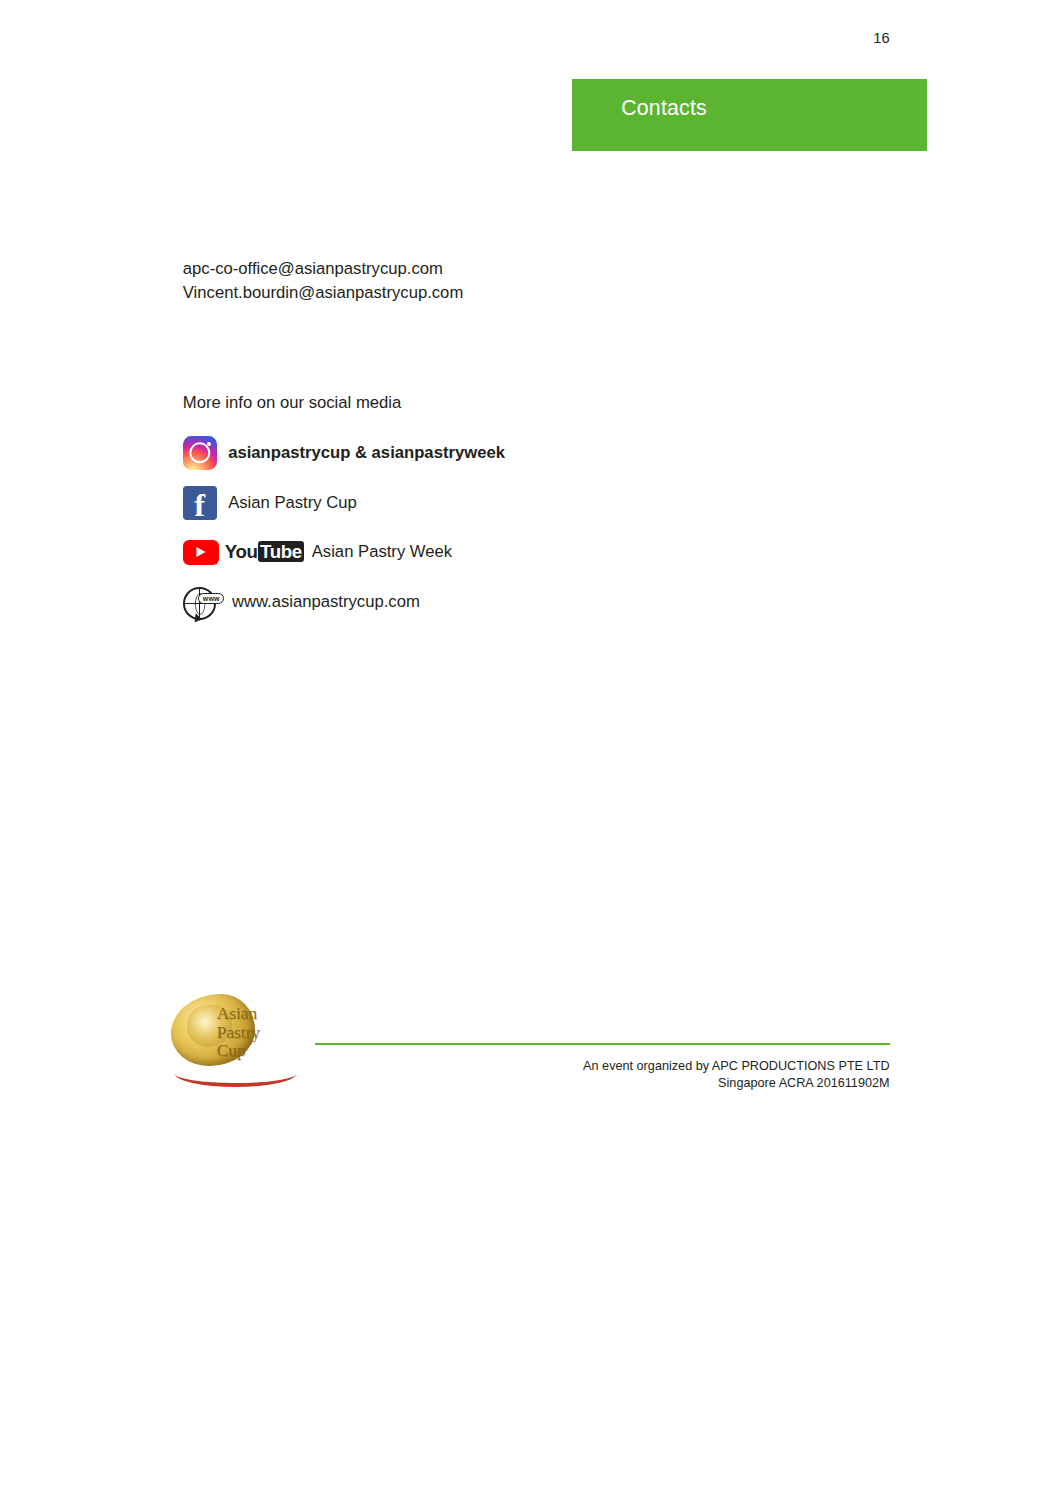16
Contacts
apc-co-office@asianpastrycup.com
Vincent.bourdin@asianpastrycup.com
More info on our social media
asianpastrycup & asianpastryweek
Asian Pastry Cup
YouTube Asian Pastry Week
www www.asianpastrycup.com
Asian Pastry Cup
An event organized by APC PRODUCTIONS PTE LTD
Singapore ACRA 201611902M